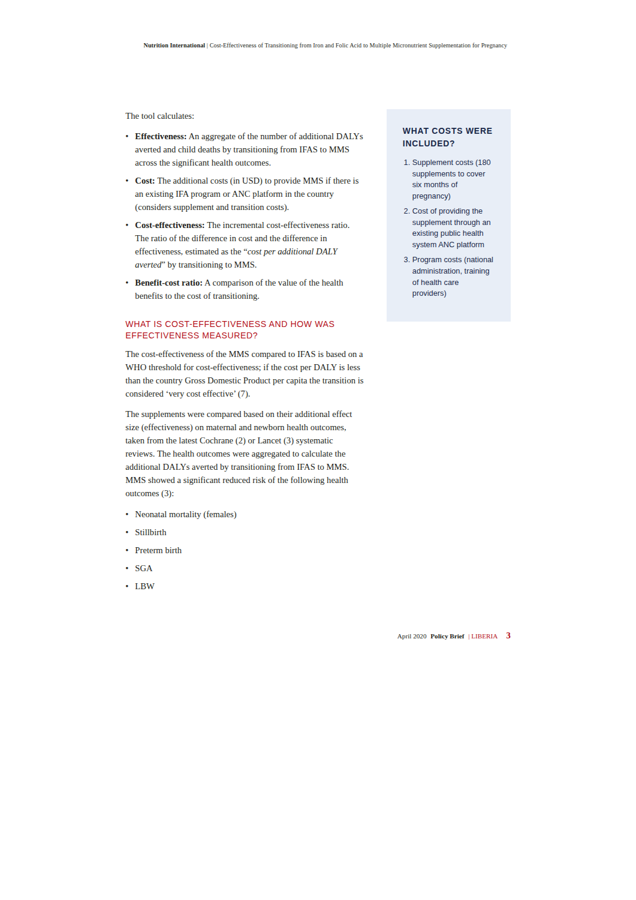Nutrition International | Cost-Effectiveness of Transitioning from Iron and Folic Acid to Multiple Micronutrient Supplementation for Pregnancy
The tool calculates:
Effectiveness: An aggregate of the number of additional DALYs averted and child deaths by transitioning from IFAS to MMS across the significant health outcomes.
Cost: The additional costs (in USD) to provide MMS if there is an existing IFA program or ANC platform in the country (considers supplement and transition costs).
Cost-effectiveness: The incremental cost-effectiveness ratio. The ratio of the difference in cost and the difference in effectiveness, estimated as the “cost per additional DALY averted” by transitioning to MMS.
Benefit-cost ratio: A comparison of the value of the health benefits to the cost of transitioning.
What is cost-effectiveness and how was effectiveness measured?
The cost-effectiveness of the MMS compared to IFAS is based on a WHO threshold for cost-effectiveness; if the cost per DALY is less than the country Gross Domestic Product per capita the transition is considered ‘very cost effective’ (7).
The supplements were compared based on their additional effect size (effectiveness) on maternal and newborn health outcomes, taken from the latest Cochrane (2) or Lancet (3) systematic reviews. The health outcomes were aggregated to calculate the additional DALYs averted by transitioning from IFAS to MMS. MMS showed a significant reduced risk of the following health outcomes (3):
Neonatal mortality (females)
Stillbirth
Preterm birth
SGA
LBW
What costs were included?
Supplement costs (180 supplements to cover six months of pregnancy)
Cost of providing the supplement through an existing public health system ANC platform
Program costs (national administration, training of health care providers)
April 2020 Policy Brief | LIBERIA 3